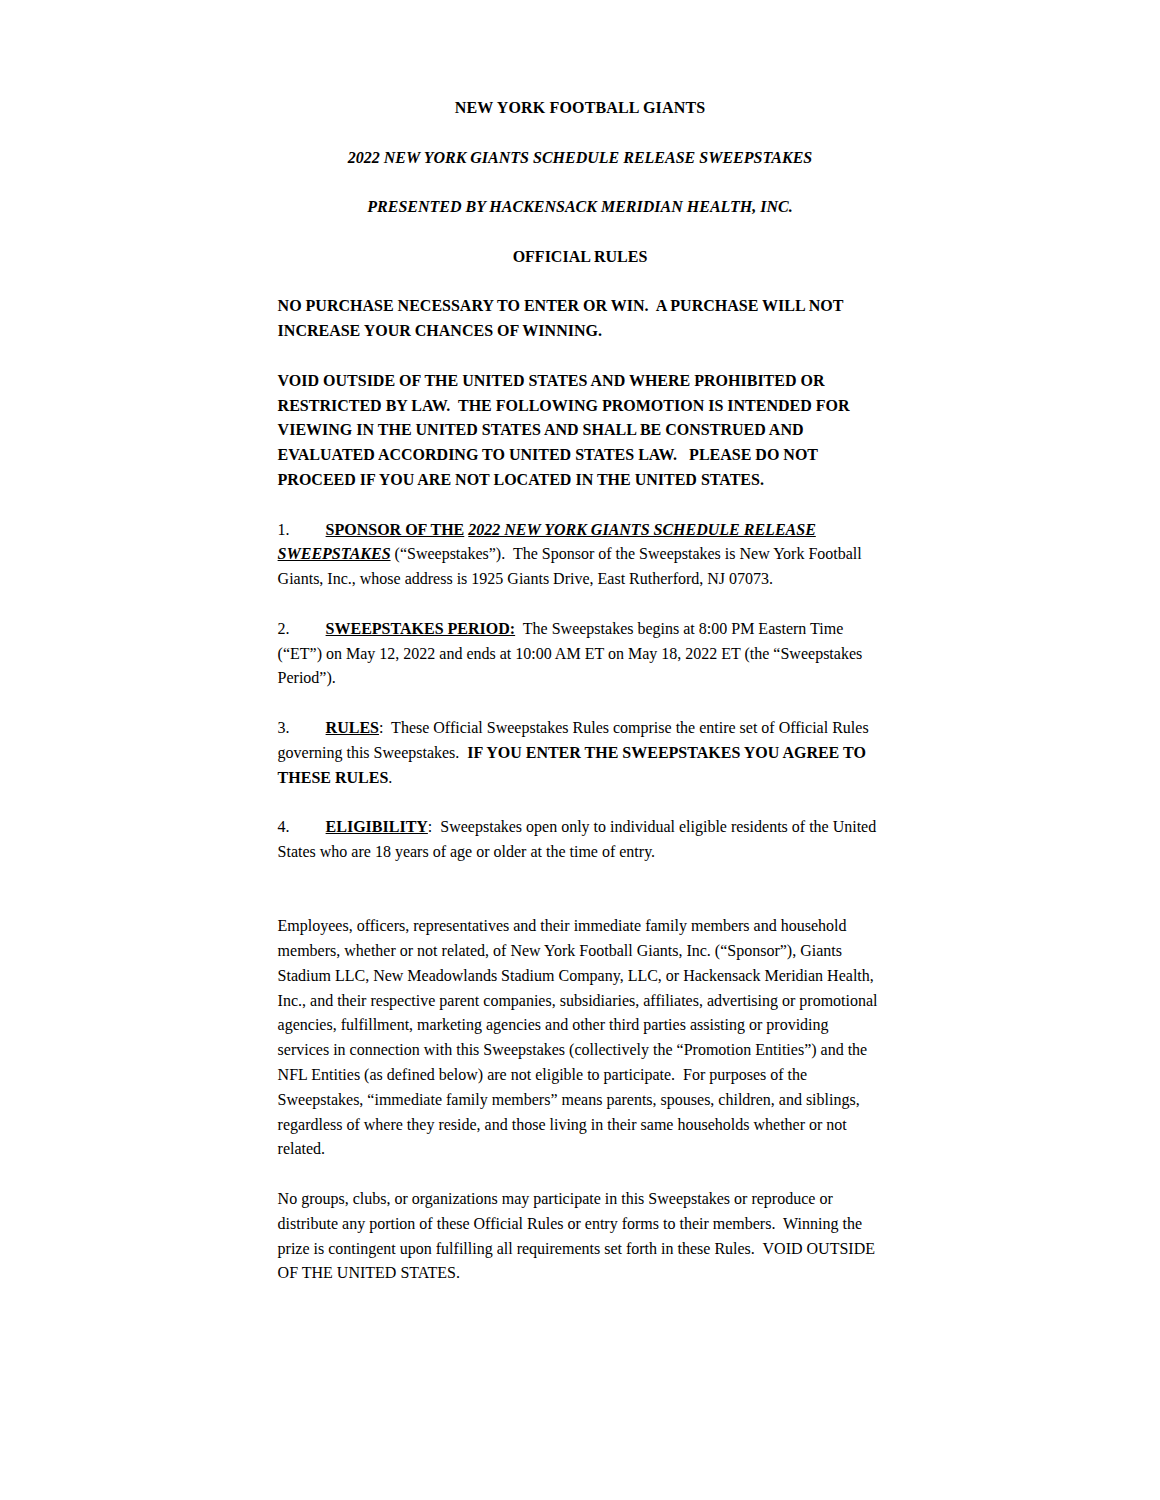NEW YORK FOOTBALL GIANTS
2022 NEW YORK GIANTS SCHEDULE RELEASE SWEEPSTAKES
PRESENTED BY HACKENSACK MERIDIAN HEALTH, INC.
OFFICIAL RULES
No purchase necessary to enter or win. A purchase will not increase your chances of winning.
Void outside of the United States and where prohibited or restricted by law. The following promotion is intended for viewing in the United States and shall be construed and evaluated according to United States law. Please do not proceed if you are not located in the United States.
1. SPONSOR OF THE 2022 NEW YORK GIANTS SCHEDULE RELEASE SWEEPSTAKES (“Sweepstakes”). The Sponsor of the Sweepstakes is New York Football Giants, Inc., whose address is 1925 Giants Drive, East Rutherford, NJ 07073.
2. SWEEPSTAKES PERIOD: The Sweepstakes begins at 8:00 PM Eastern Time (“ET”) on May 12, 2022 and ends at 10:00 AM ET on May 18, 2022 ET (the “Sweepstakes Period”).
3. RULES: These Official Sweepstakes Rules comprise the entire set of Official Rules governing this Sweepstakes. IF YOU ENTER THE SWEEPSTAKES YOU AGREE TO THESE RULES.
4. ELIGIBILITY: Sweepstakes open only to individual eligible residents of the United States who are 18 years of age or older at the time of entry.
Employees, officers, representatives and their immediate family members and household members, whether or not related, of New York Football Giants, Inc. (“Sponsor”), Giants Stadium LLC, New Meadowlands Stadium Company, LLC, or Hackensack Meridian Health, Inc., and their respective parent companies, subsidiaries, affiliates, advertising or promotional agencies, fulfillment, marketing agencies and other third parties assisting or providing services in connection with this Sweepstakes (collectively the “Promotion Entities”) and the NFL Entities (as defined below) are not eligible to participate. For purposes of the Sweepstakes, “immediate family members” means parents, spouses, children, and siblings, regardless of where they reside, and those living in their same households whether or not related.
No groups, clubs, or organizations may participate in this Sweepstakes or reproduce or distribute any portion of these Official Rules or entry forms to their members. Winning the prize is contingent upon fulfilling all requirements set forth in these Rules. VOID OUTSIDE OF THE UNITED STATES.